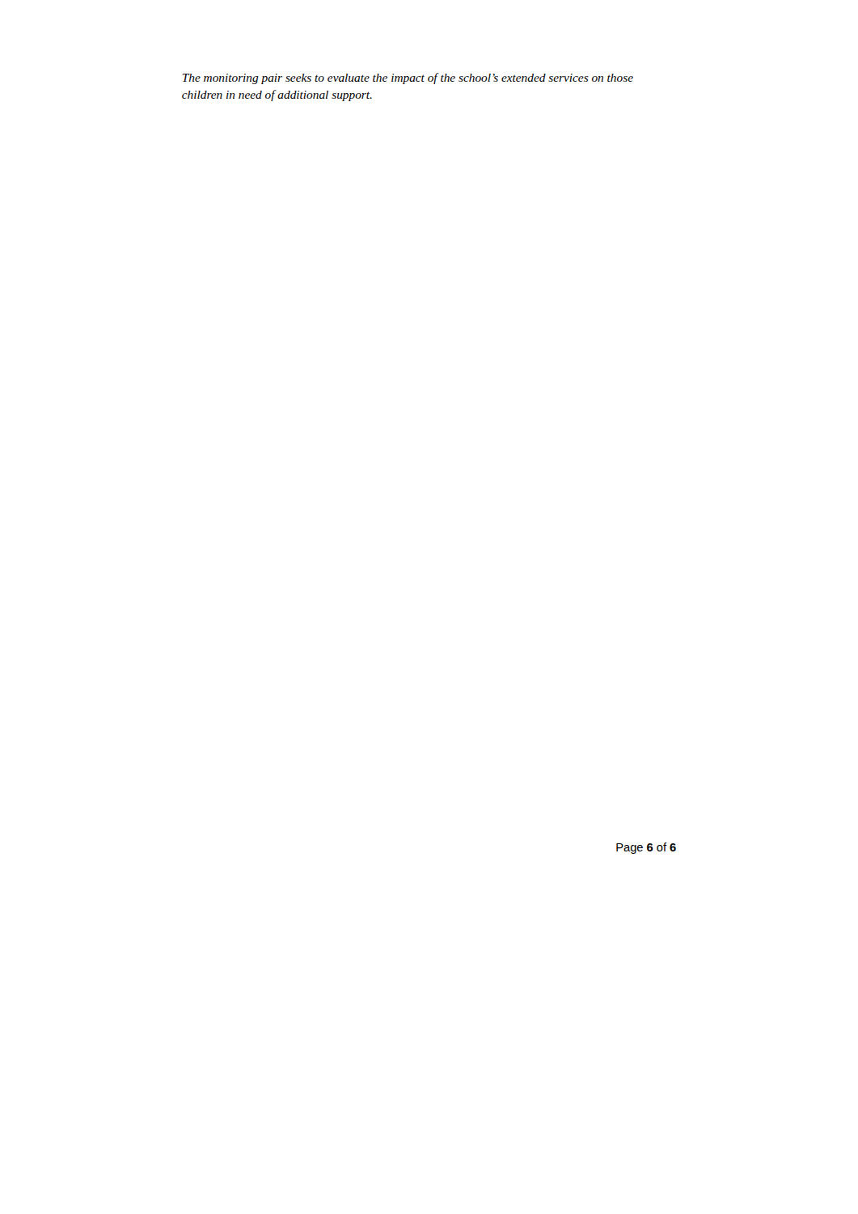The monitoring pair seeks to evaluate the impact of the school’s extended services on those children in need of additional support.
Page 6 of 6